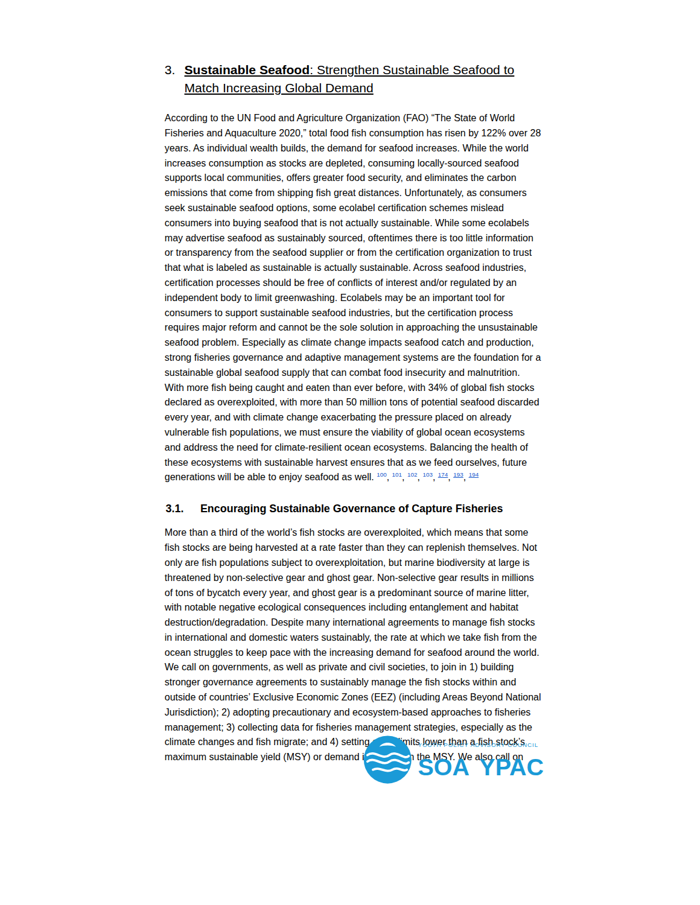3. Sustainable Seafood: Strengthen Sustainable Seafood to Match Increasing Global Demand
According to the UN Food and Agriculture Organization (FAO) “The State of World Fisheries and Aquaculture 2020,” total food fish consumption has risen by 122% over 28 years. As individual wealth builds, the demand for seafood increases. While the world increases consumption as stocks are depleted, consuming locally-sourced seafood supports local communities, offers greater food security, and eliminates the carbon emissions that come from shipping fish great distances. Unfortunately, as consumers seek sustainable seafood options, some ecolabel certification schemes mislead consumers into buying seafood that is not actually sustainable. While some ecolabels may advertise seafood as sustainably sourced, oftentimes there is too little information or transparency from the seafood supplier or from the certification organization to trust that what is labeled as sustainable is actually sustainable. Across seafood industries, certification processes should be free of conflicts of interest and/or regulated by an independent body to limit greenwashing. Ecolabels may be an important tool for consumers to support sustainable seafood industries, but the certification process requires major reform and cannot be the sole solution in approaching the unsustainable seafood problem. Especially as climate change impacts seafood catch and production, strong fisheries governance and adaptive management systems are the foundation for a sustainable global seafood supply that can combat food insecurity and malnutrition. With more fish being caught and eaten than ever before, with 34% of global fish stocks declared as overexploited, with more than 50 million tons of potential seafood discarded every year, and with climate change exacerbating the pressure placed on already vulnerable fish populations, we must ensure the viability of global ocean ecosystems and address the need for climate-resilient ocean ecosystems. Balancing the health of these ecosystems with sustainable harvest ensures that as we feed ourselves, future generations will be able to enjoy seafood as well. 100, 101, 102, 103, 174, 193, 194
3.1. Encouraging Sustainable Governance of Capture Fisheries
More than a third of the world’s fish stocks are overexploited, which means that some fish stocks are being harvested at a rate faster than they can replenish themselves. Not only are fish populations subject to overexploitation, but marine biodiversity at large is threatened by non-selective gear and ghost gear. Non-selective gear results in millions of tons of bycatch every year, and ghost gear is a predominant source of marine litter, with notable negative ecological consequences including entanglement and habitat destruction/degradation. Despite many international agreements to manage fish stocks in international and domestic waters sustainably, the rate at which we take fish from the ocean struggles to keep pace with the increasing demand for seafood around the world. We call on governments, as well as private and civil societies, to join in 1) building stronger governance agreements to sustainably manage the fish stocks within and outside of countries’ Exclusive Economic Zones (EEZ) (including Areas Beyond National Jurisdiction); 2) adopting precautionary and ecosystem-based approaches to fisheries management; 3) collecting data for fisheries management strategies, especially as the climate changes and fish migrate; and 4) setting catch limits lower than a fish stock’s maximum sustainable yield (MSY) or demand if lower than the MSY. We also call on
SOA YPAC — Youth Policy Advisory Council YOUTH POLICY ADVISORY COUNCIL SOA YPAC